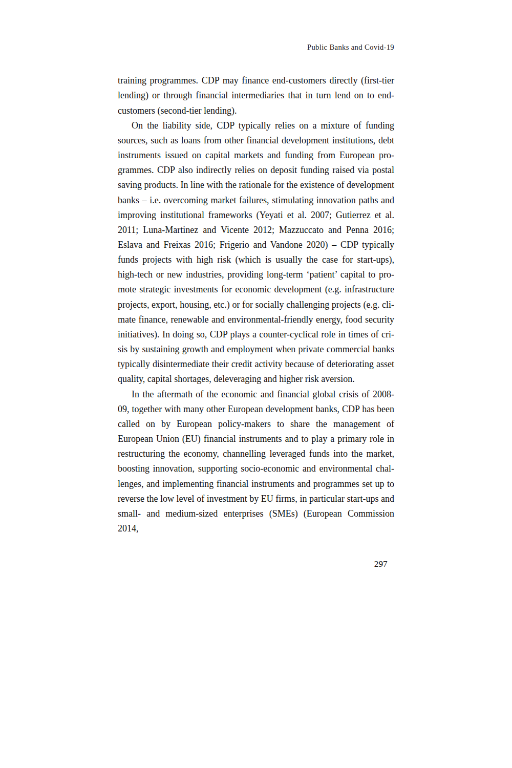Public Banks and Covid-19
training programmes. CDP may finance end-customers directly (first-tier lending) or through financial intermediaries that in turn lend on to end-customers (second-tier lending).
On the liability side, CDP typically relies on a mixture of funding sources, such as loans from other financial development institutions, debt instruments issued on capital markets and funding from European programmes. CDP also indirectly relies on deposit funding raised via postal saving products. In line with the rationale for the existence of development banks – i.e. overcoming market failures, stimulating innovation paths and improving institutional frameworks (Yeyati et al. 2007; Gutierrez et al. 2011; Luna-Martinez and Vicente 2012; Mazzuccato and Penna 2016; Eslava and Freixas 2016; Frigerio and Vandone 2020) – CDP typically funds projects with high risk (which is usually the case for start-ups), high-tech or new industries, providing long-term ‘patient’ capital to promote strategic investments for economic development (e.g. infrastructure projects, export, housing, etc.) or for socially challenging projects (e.g. climate finance, renewable and environmental-friendly energy, food security initiatives). In doing so, CDP plays a counter-cyclical role in times of crisis by sustaining growth and employment when private commercial banks typically disintermediate their credit activity because of deteriorating asset quality, capital shortages, deleveraging and higher risk aversion.
In the aftermath of the economic and financial global crisis of 2008-09, together with many other European development banks, CDP has been called on by European policy-makers to share the management of European Union (EU) financial instruments and to play a primary role in restructuring the economy, channelling leveraged funds into the market, boosting innovation, supporting socio-economic and environmental challenges, and implementing financial instruments and programmes set up to reverse the low level of investment by EU firms, in particular start-ups and small- and medium-sized enterprises (SMEs) (European Commission 2014,
297